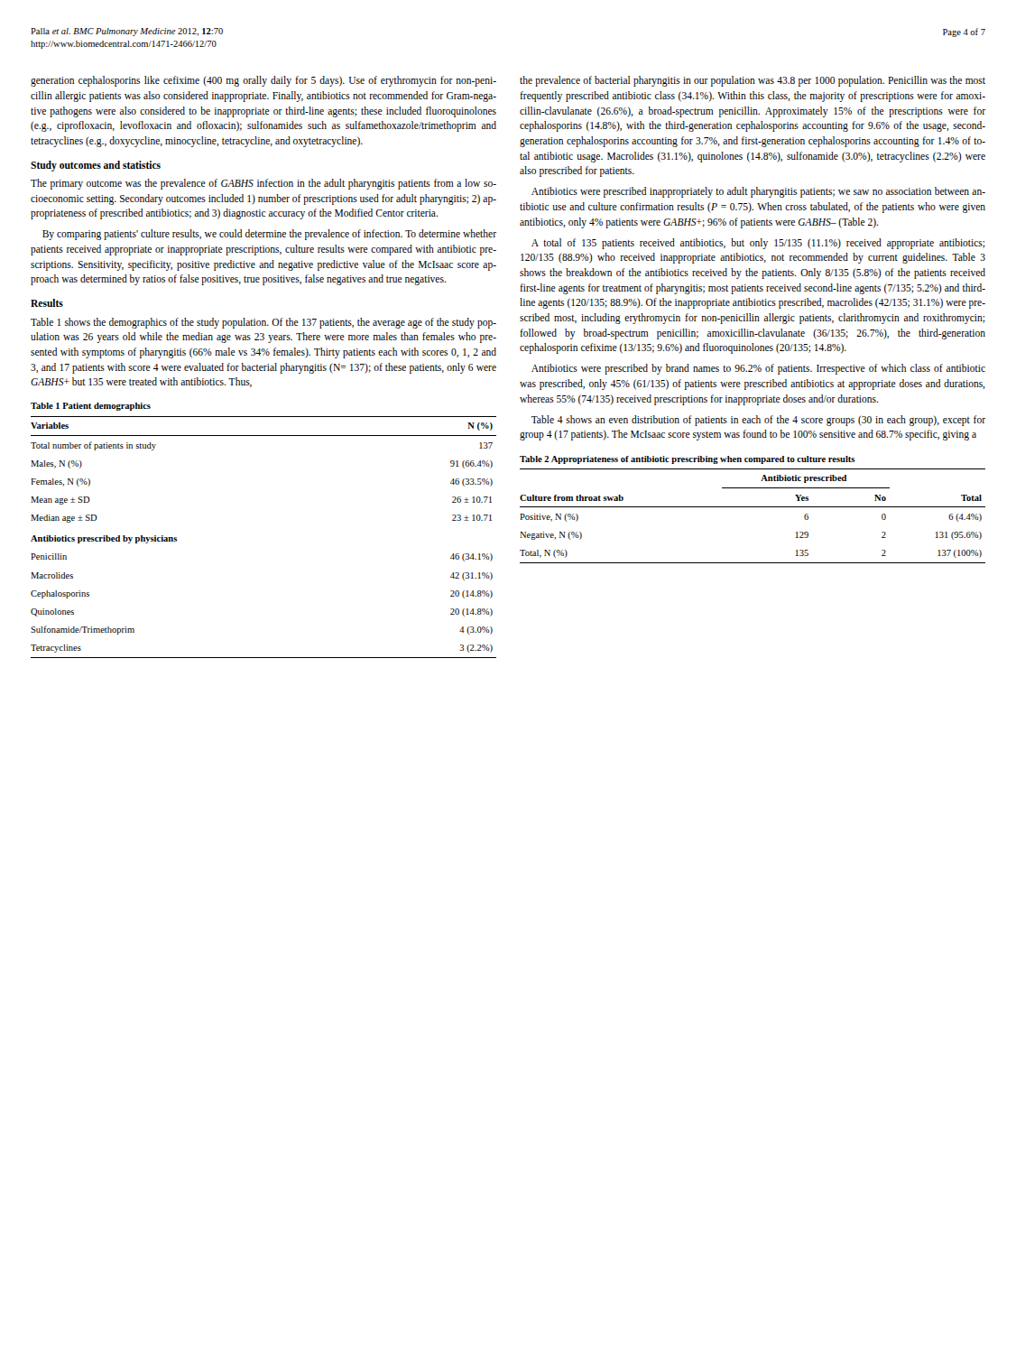Palla et al. BMC Pulmonary Medicine 2012, 12:70
http://www.biomedcentral.com/1471-2466/12/70
Page 4 of 7
generation cephalosporins like cefixime (400 mg orally daily for 5 days). Use of erythromycin for non-penicillin allergic patients was also considered inappropriate. Finally, antibiotics not recommended for Gram-negative pathogens were also considered to be inappropriate or third-line agents; these included fluoroquinolones (e.g., ciprofloxacin, levofloxacin and ofloxacin); sulfonamides such as sulfamethoxazole/trimethoprim and tetracyclines (e.g., doxycycline, minocycline, tetracycline, and oxytetracycline).
Study outcomes and statistics
The primary outcome was the prevalence of GABHS infection in the adult pharyngitis patients from a low socioeconomic setting. Secondary outcomes included 1) number of prescriptions used for adult pharyngitis; 2) appropriateness of prescribed antibiotics; and 3) diagnostic accuracy of the Modified Centor criteria.
By comparing patients' culture results, we could determine the prevalence of infection. To determine whether patients received appropriate or inappropriate prescriptions, culture results were compared with antibiotic prescriptions. Sensitivity, specificity, positive predictive and negative predictive value of the McIsaac score approach was determined by ratios of false positives, true positives, false negatives and true negatives.
Results
Table 1 shows the demographics of the study population. Of the 137 patients, the average age of the study population was 26 years old while the median age was 23 years. There were more males than females who presented with symptoms of pharyngitis (66% male vs 34% females). Thirty patients each with scores 0, 1, 2 and 3, and 17 patients with score 4 were evaluated for bacterial pharyngitis (N= 137); of these patients, only 6 were GABHS+ but 135 were treated with antibiotics. Thus,
Table 1 Patient demographics
| Variables | N (%) |
| --- | --- |
| Total number of patients in study | 137 |
| Males, N (%) | 91 (66.4%) |
| Females, N (%) | 46 (33.5%) |
| Mean age ± SD | 26 ± 10.71 |
| Median age ± SD | 23 ± 10.71 |
| Antibiotics prescribed by physicians |
| Penicillin | 46 (34.1%) |
| Macrolides | 42 (31.1%) |
| Cephalosporins | 20 (14.8%) |
| Quinolones | 20 (14.8%) |
| Sulfonamide/Trimethoprim | 4 (3.0%) |
| Tetracyclines | 3 (2.2%) |
the prevalence of bacterial pharyngitis in our population was 43.8 per 1000 population. Penicillin was the most frequently prescribed antibiotic class (34.1%). Within this class, the majority of prescriptions were for amoxicillin-clavulanate (26.6%), a broad-spectrum penicillin. Approximately 15% of the prescriptions were for cephalosporins (14.8%), with the third-generation cephalosporins accounting for 9.6% of the usage, second-generation cephalosporins accounting for 3.7%, and first-generation cephalosporins accounting for 1.4% of total antibiotic usage. Macrolides (31.1%), quinolones (14.8%), sulfonamide (3.0%), tetracyclines (2.2%) were also prescribed for patients.
Antibiotics were prescribed inappropriately to adult pharyngitis patients; we saw no association between antibiotic use and culture confirmation results (P = 0.75). When cross tabulated, of the patients who were given antibiotics, only 4% patients were GABHS+; 96% of patients were GABHS– (Table 2).
A total of 135 patients received antibiotics, but only 15/135 (11.1%) received appropriate antibiotics; 120/135 (88.9%) who received inappropriate antibiotics, not recommended by current guidelines. Table 3 shows the breakdown of the antibiotics received by the patients. Only 8/135 (5.8%) of the patients received first-line agents for treatment of pharyngitis; most patients received second-line agents (7/135; 5.2%) and third-line agents (120/135; 88.9%). Of the inappropriate antibiotics prescribed, macrolides (42/135; 31.1%) were prescribed most, including erythromycin for non-penicillin allergic patients, clarithromycin and roxithromycin; followed by broad-spectrum penicillin; amoxicillin-clavulanate (36/135; 26.7%), the third-generation cephalosporin cefixime (13/135; 9.6%) and fluoroquinolones (20/135; 14.8%).
Antibiotics were prescribed by brand names to 96.2% of patients. Irrespective of which class of antibiotic was prescribed, only 45% (61/135) of patients were prescribed antibiotics at appropriate doses and durations, whereas 55% (74/135) received prescriptions for inappropriate doses and/or durations.
Table 4 shows an even distribution of patients in each of the 4 score groups (30 in each group), except for group 4 (17 patients). The McIsaac score system was found to be 100% sensitive and 68.7% specific, giving a
Table 2 Appropriateness of antibiotic prescribing when compared to culture results
| Culture from throat swab | Antibiotic prescribed | Total |
| --- | --- | --- |
| Yes | No |
| Positive, N (%) | 6 | 0 | 6 (4.4%) |
| Negative, N (%) | 129 | 2 | 131 (95.6%) |
| Total, N (%) | 135 | 2 | 137 (100%) |